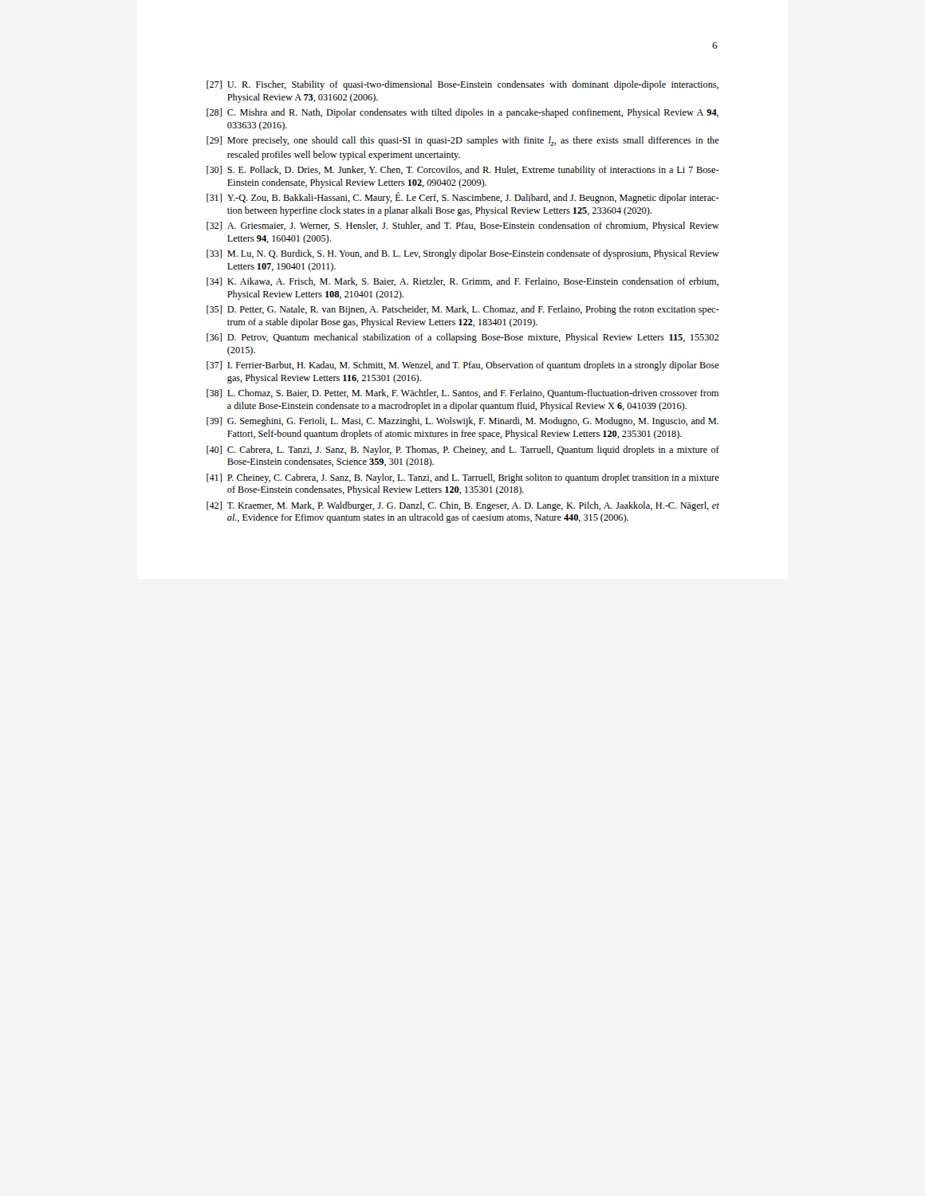6
[27] U. R. Fischer, Stability of quasi-two-dimensional Bose-Einstein condensates with dominant dipole-dipole interactions, Physical Review A 73, 031602 (2006).
[28] C. Mishra and R. Nath, Dipolar condensates with tilted dipoles in a pancake-shaped confinement, Physical Review A 94, 033633 (2016).
[29] More precisely, one should call this quasi-SI in quasi-2D samples with finite lz, as there exists small differences in the rescaled profiles well below typical experiment uncertainty.
[30] S. E. Pollack, D. Dries, M. Junker, Y. Chen, T. Corcovilos, and R. Hulet, Extreme tunability of interactions in a Li 7 Bose-Einstein condensate, Physical Review Letters 102, 090402 (2009).
[31] Y.-Q. Zou, B. Bakkali-Hassani, C. Maury, É. Le Cerf, S. Nascimbene, J. Dalibard, and J. Beugnon, Magnetic dipolar interaction between hyperfine clock states in a planar alkali Bose gas, Physical Review Letters 125, 233604 (2020).
[32] A. Griesmaier, J. Werner, S. Hensler, J. Stuhler, and T. Pfau, Bose-Einstein condensation of chromium, Physical Review Letters 94, 160401 (2005).
[33] M. Lu, N. Q. Burdick, S. H. Youn, and B. L. Lev, Strongly dipolar Bose-Einstein condensate of dysprosium, Physical Review Letters 107, 190401 (2011).
[34] K. Aikawa, A. Frisch, M. Mark, S. Baier, A. Rietzler, R. Grimm, and F. Ferlaino, Bose-Einstein condensation of erbium, Physical Review Letters 108, 210401 (2012).
[35] D. Petter, G. Natale, R. van Bijnen, A. Patscheider, M. Mark, L. Chomaz, and F. Ferlaino, Probing the roton excitation spectrum of a stable dipolar Bose gas, Physical Review Letters 122, 183401 (2019).
[36] D. Petrov, Quantum mechanical stabilization of a collapsing Bose-Bose mixture, Physical Review Letters 115, 155302 (2015).
[37] I. Ferrier-Barbut, H. Kadau, M. Schmitt, M. Wenzel, and T. Pfau, Observation of quantum droplets in a strongly dipolar Bose gas, Physical Review Letters 116, 215301 (2016).
[38] L. Chomaz, S. Baier, D. Petter, M. Mark, F. Wächtler, L. Santos, and F. Ferlaino, Quantum-fluctuation-driven crossover from a dilute Bose-Einstein condensate to a macrodroplet in a dipolar quantum fluid, Physical Review X 6, 041039 (2016).
[39] G. Semeghini, G. Ferioli, L. Masi, C. Mazzinghi, L. Wolswijk, F. Minardi, M. Modugno, G. Modugno, M. Inguscio, and M. Fattori, Self-bound quantum droplets of atomic mixtures in free space, Physical Review Letters 120, 235301 (2018).
[40] C. Cabrera, L. Tanzi, J. Sanz, B. Naylor, P. Thomas, P. Cheiney, and L. Tarruell, Quantum liquid droplets in a mixture of Bose-Einstein condensates, Science 359, 301 (2018).
[41] P. Cheiney, C. Cabrera, J. Sanz, B. Naylor, L. Tanzi, and L. Tarruell, Bright soliton to quantum droplet transition in a mixture of Bose-Einstein condensates, Physical Review Letters 120, 135301 (2018).
[42] T. Kraemer, M. Mark, P. Waldburger, J. G. Danzl, C. Chin, B. Engeser, A. D. Lange, K. Pilch, A. Jaakkola, H.-C. Nägerl, et al., Evidence for Efimov quantum states in an ultracold gas of caesium atoms, Nature 440, 315 (2006).